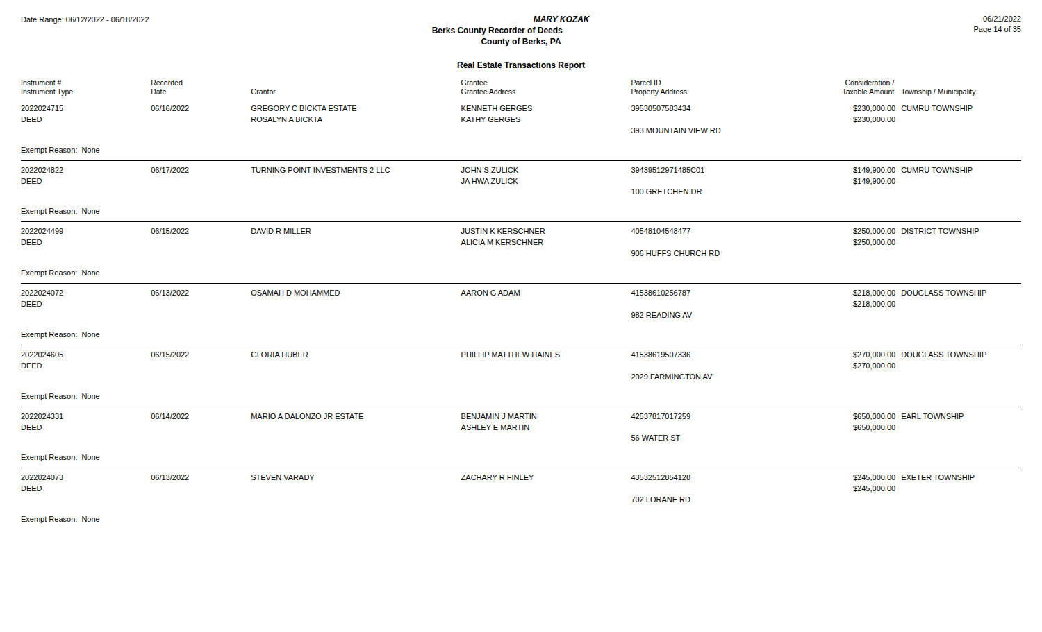Date Range: 06/12/2022 - 06/18/2022
06/21/2022
Page 14 of 35
MARY KOZAK
Berks County Recorder of Deeds
County of Berks, PA
Real Estate Transactions Report
| Instrument # Instrument Type | Recorded Date | Grantor | Grantee Grantee Address | Parcel ID Property Address | Consideration / Taxable Amount | Township / Municipality |
| --- | --- | --- | --- | --- | --- | --- |
| 2022024715 DEED | 06/16/2022 | GREGORY C BICKTA ESTATE ROSALYN A BICKTA | KENNETH GERGES KATHY GERGES | 39530507583434 393 MOUNTAIN VIEW RD | $230,000.00 $230,000.00 | CUMRU TOWNSHIP |
| Exempt Reason: None |
| 2022024822 DEED | 06/17/2022 | TURNING POINT INVESTMENTS 2 LLC | JOHN S ZULICK JA HWA ZULICK | 39439512971485C01 100 GRETCHEN DR | $149,900.00 $149,900.00 | CUMRU TOWNSHIP |
| Exempt Reason: None |
| 2022024499 DEED | 06/15/2022 | DAVID R MILLER | JUSTIN K KERSCHNER ALICIA M KERSCHNER | 40548104548477 906 HUFFS CHURCH RD | $250,000.00 $250,000.00 | DISTRICT TOWNSHIP |
| Exempt Reason: None |
| 2022024072 DEED | 06/13/2022 | OSAMAH D MOHAMMED | AARON G ADAM | 41538610256787 982 READING AV | $218,000.00 $218,000.00 | DOUGLASS TOWNSHIP |
| Exempt Reason: None |
| 2022024605 DEED | 06/15/2022 | GLORIA HUBER | PHILLIP MATTHEW HAINES | 41538619507336 2029 FARMINGTON AV | $270,000.00 $270,000.00 | DOUGLASS TOWNSHIP |
| Exempt Reason: None |
| 2022024331 DEED | 06/14/2022 | MARIO A DALONZO JR ESTATE | BENJAMIN J MARTIN ASHLEY E MARTIN | 42537817017259 56 WATER ST | $650,000.00 $650,000.00 | EARL TOWNSHIP |
| Exempt Reason: None |
| 2022024073 DEED | 06/13/2022 | STEVEN VARADY | ZACHARY R FINLEY | 43532512854128 702 LORANE RD | $245,000.00 $245,000.00 | EXETER TOWNSHIP |
| Exempt Reason: None |